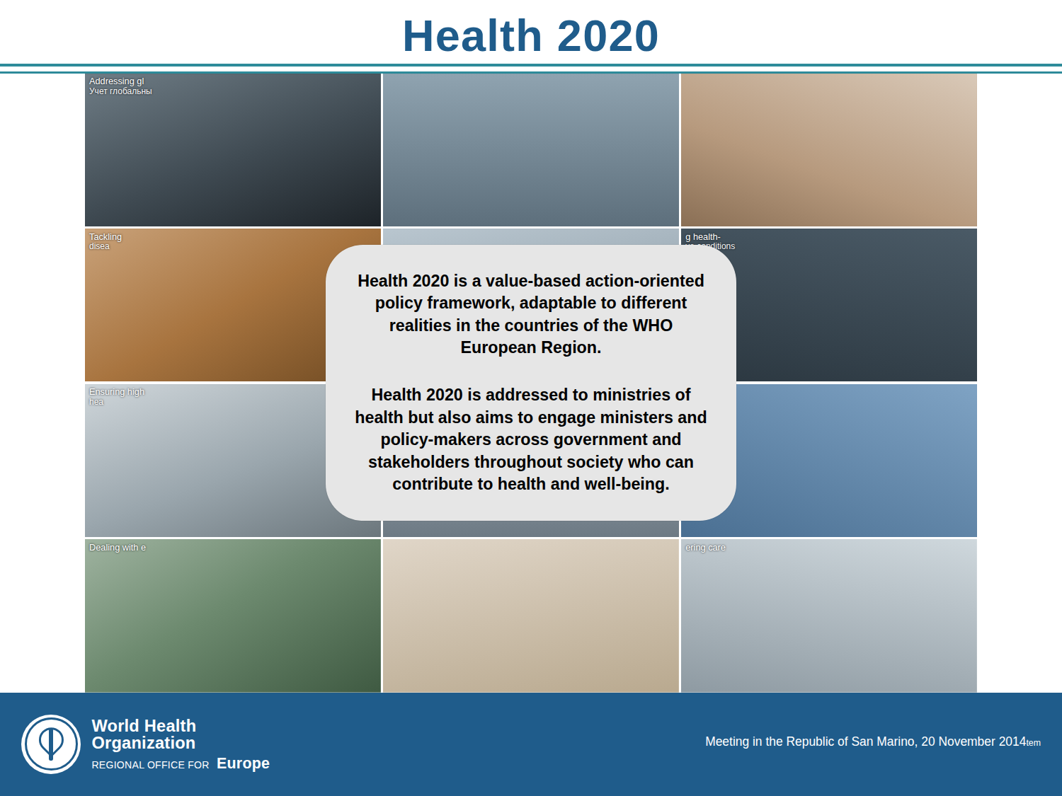Health 2020
Addressing glУчет глобальны
Tacklingdisea
g health-ve conditions
Ensuring highhea
Dealing with e
ering care
Health 2020 is a value-based action-oriented policy framework, adaptable to different realities in the countries of the WHO European Region.
Health 2020 is addressed to ministries of health but also aims to engage ministers and policy-makers across government and stakeholders throughout society who can contribute to health and well-being.
World Health
Organization
REGIONAL OFFICE FOR Europe
Meeting in the Republic of San Marino, 20 November 2014tem